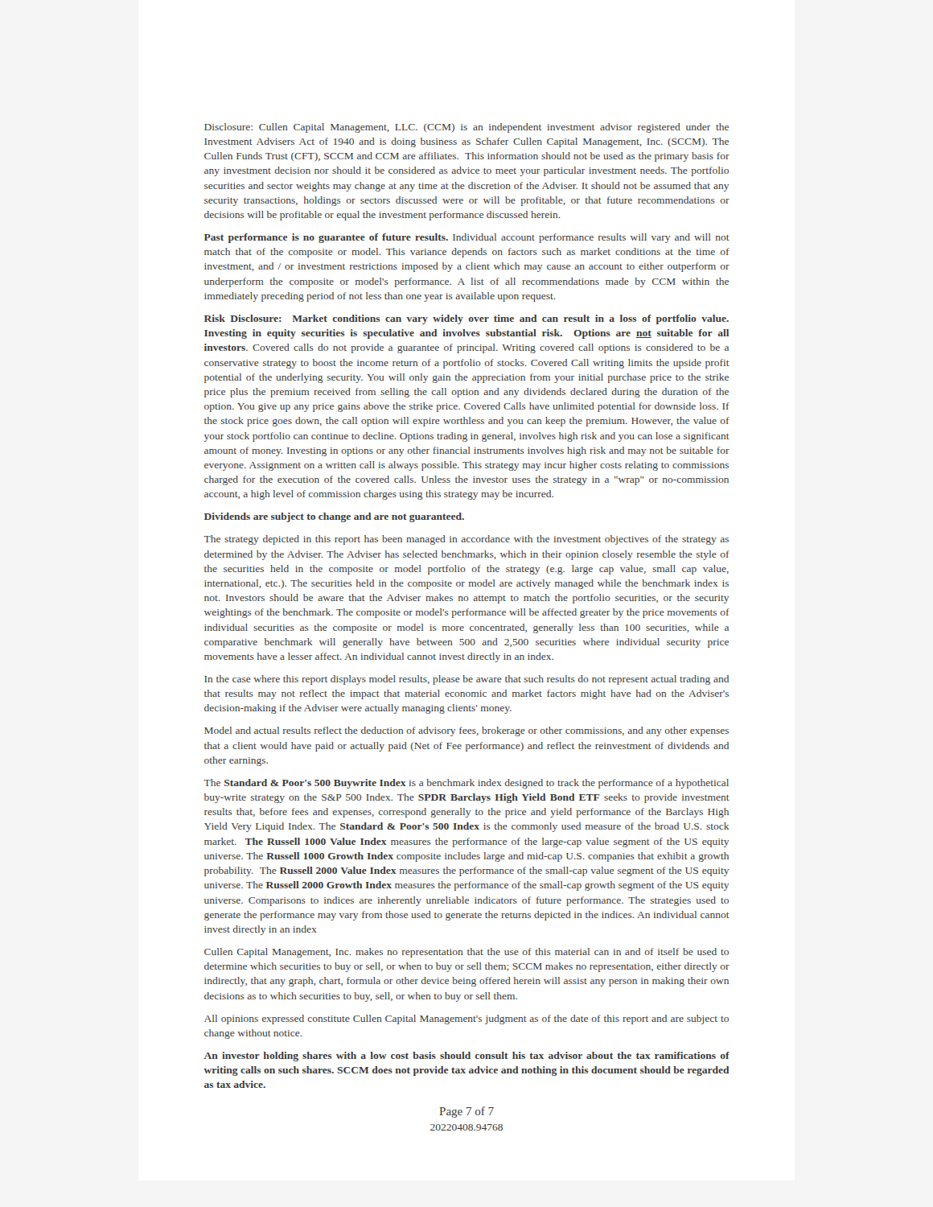Disclosure: Cullen Capital Management, LLC. (CCM) is an independent investment advisor registered under the Investment Advisers Act of 1940 and is doing business as Schafer Cullen Capital Management, Inc. (SCCM). The Cullen Funds Trust (CFT), SCCM and CCM are affiliates. This information should not be used as the primary basis for any investment decision nor should it be considered as advice to meet your particular investment needs. The portfolio securities and sector weights may change at any time at the discretion of the Adviser. It should not be assumed that any security transactions, holdings or sectors discussed were or will be profitable, or that future recommendations or decisions will be profitable or equal the investment performance discussed herein.
Past performance is no guarantee of future results. Individual account performance results will vary and will not match that of the composite or model. This variance depends on factors such as market conditions at the time of investment, and / or investment restrictions imposed by a client which may cause an account to either outperform or underperform the composite or model's performance. A list of all recommendations made by CCM within the immediately preceding period of not less than one year is available upon request.
Risk Disclosure: Market conditions can vary widely over time and can result in a loss of portfolio value. Investing in equity securities is speculative and involves substantial risk. Options are not suitable for all investors. Covered calls do not provide a guarantee of principal. Writing covered call options is considered to be a conservative strategy to boost the income return of a portfolio of stocks. Covered Call writing limits the upside profit potential of the underlying security. You will only gain the appreciation from your initial purchase price to the strike price plus the premium received from selling the call option and any dividends declared during the duration of the option. You give up any price gains above the strike price. Covered Calls have unlimited potential for downside loss. If the stock price goes down, the call option will expire worthless and you can keep the premium. However, the value of your stock portfolio can continue to decline. Options trading in general, involves high risk and you can lose a significant amount of money. Investing in options or any other financial instruments involves high risk and may not be suitable for everyone. Assignment on a written call is always possible. This strategy may incur higher costs relating to commissions charged for the execution of the covered calls. Unless the investor uses the strategy in a "wrap" or no-commission account, a high level of commission charges using this strategy may be incurred.
Dividends are subject to change and are not guaranteed.
The strategy depicted in this report has been managed in accordance with the investment objectives of the strategy as determined by the Adviser. The Adviser has selected benchmarks, which in their opinion closely resemble the style of the securities held in the composite or model portfolio of the strategy (e.g. large cap value, small cap value, international, etc.). The securities held in the composite or model are actively managed while the benchmark index is not. Investors should be aware that the Adviser makes no attempt to match the portfolio securities, or the security weightings of the benchmark. The composite or model's performance will be affected greater by the price movements of individual securities as the composite or model is more concentrated, generally less than 100 securities, while a comparative benchmark will generally have between 500 and 2,500 securities where individual security price movements have a lesser affect. An individual cannot invest directly in an index.
In the case where this report displays model results, please be aware that such results do not represent actual trading and that results may not reflect the impact that material economic and market factors might have had on the Adviser's decision-making if the Adviser were actually managing clients' money.
Model and actual results reflect the deduction of advisory fees, brokerage or other commissions, and any other expenses that a client would have paid or actually paid (Net of Fee performance) and reflect the reinvestment of dividends and other earnings.
The Standard & Poor's 500 Buywrite Index is a benchmark index designed to track the performance of a hypothetical buy-write strategy on the S&P 500 Index. The SPDR Barclays High Yield Bond ETF seeks to provide investment results that, before fees and expenses, correspond generally to the price and yield performance of the Barclays High Yield Very Liquid Index. The Standard & Poor's 500 Index is the commonly used measure of the broad U.S. stock market. The Russell 1000 Value Index measures the performance of the large-cap value segment of the US equity universe. The Russell 1000 Growth Index composite includes large and mid-cap U.S. companies that exhibit a growth probability. The Russell 2000 Value Index measures the performance of the small-cap value segment of the US equity universe. The Russell 2000 Growth Index measures the performance of the small-cap growth segment of the US equity universe. Comparisons to indices are inherently unreliable indicators of future performance. The strategies used to generate the performance may vary from those used to generate the returns depicted in the indices. An individual cannot invest directly in an index
Cullen Capital Management, Inc. makes no representation that the use of this material can in and of itself be used to determine which securities to buy or sell, or when to buy or sell them; SCCM makes no representation, either directly or indirectly, that any graph, chart, formula or other device being offered herein will assist any person in making their own decisions as to which securities to buy, sell, or when to buy or sell them.
All opinions expressed constitute Cullen Capital Management's judgment as of the date of this report and are subject to change without notice.
An investor holding shares with a low cost basis should consult his tax advisor about the tax ramifications of writing calls on such shares. SCCM does not provide tax advice and nothing in this document should be regarded as tax advice.
Page 7 of 7
20220408.94768